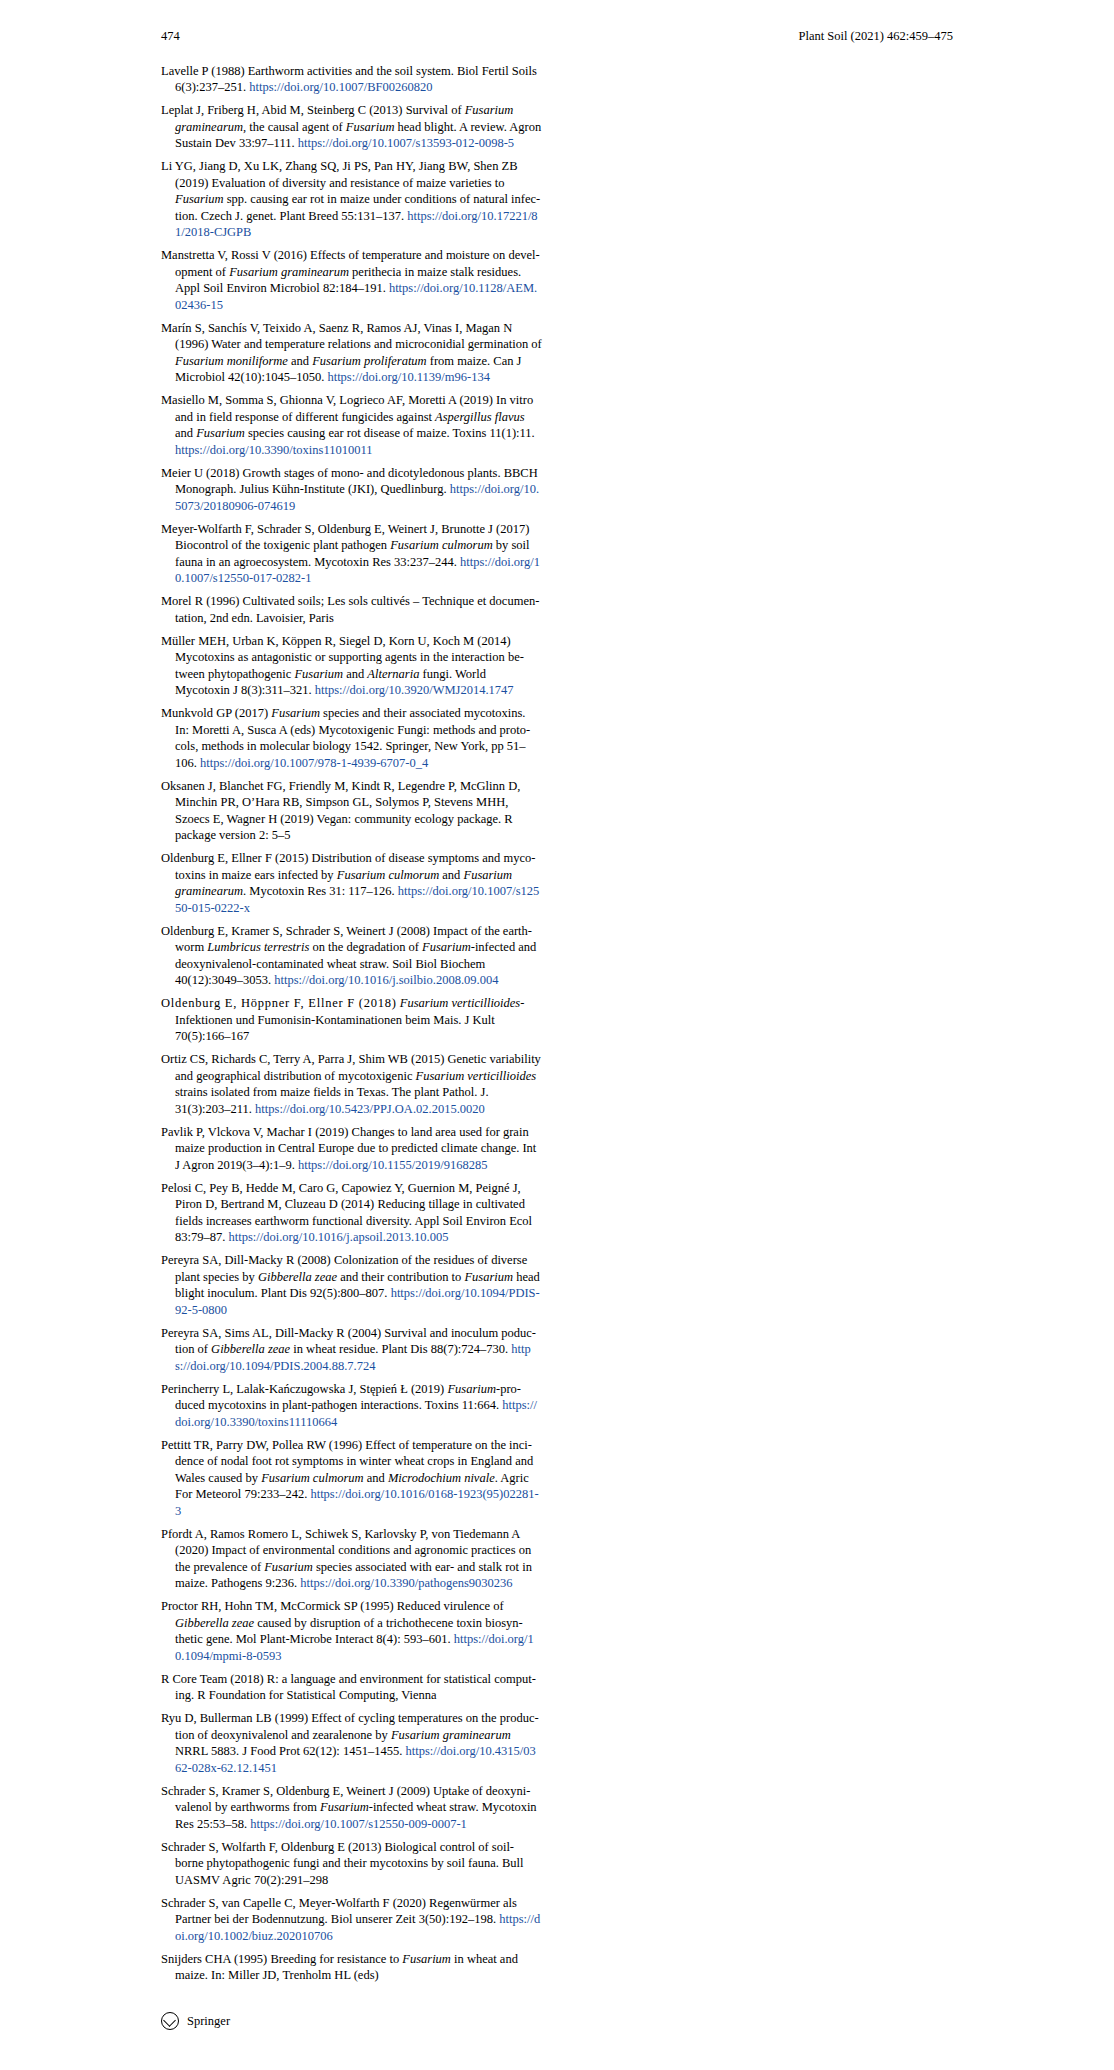474 Plant Soil (2021) 462:459–475
Lavelle P (1988) Earthworm activities and the soil system. Biol Fertil Soils 6(3):237–251. https://doi.org/10.1007/BF00260820
Leplat J, Friberg H, Abid M, Steinberg C (2013) Survival of Fusarium graminearum, the causal agent of Fusarium head blight. A review. Agron Sustain Dev 33:97–111. https://doi.org/10.1007/s13593-012-0098-5
Li YG, Jiang D, Xu LK, Zhang SQ, Ji PS, Pan HY, Jiang BW, Shen ZB (2019) Evaluation of diversity and resistance of maize varieties to Fusarium spp. causing ear rot in maize under conditions of natural infection. Czech J. genet. Plant Breed 55:131–137. https://doi.org/10.17221/81/2018-CJGPB
Manstretta V, Rossi V (2016) Effects of temperature and moisture on development of Fusarium graminearum perithecia in maize stalk residues. Appl Soil Environ Microbiol 82:184–191. https://doi.org/10.1128/AEM.02436-15
Marín S, Sanchís V, Teixido A, Saenz R, Ramos AJ, Vinas I, Magan N (1996) Water and temperature relations and microconidial germination of Fusarium moniliforme and Fusarium proliferatum from maize. Can J Microbiol 42(10):1045–1050. https://doi.org/10.1139/m96-134
Masiello M, Somma S, Ghionna V, Logrieco AF, Moretti A (2019) In vitro and in field response of different fungicides against Aspergillus flavus and Fusarium species causing ear rot disease of maize. Toxins 11(1):11. https://doi.org/10.3390/toxins11010011
Meier U (2018) Growth stages of mono- and dicotyledonous plants. BBCH Monograph. Julius Kühn-Institute (JKI), Quedlinburg. https://doi.org/10.5073/20180906-074619
Meyer-Wolfarth F, Schrader S, Oldenburg E, Weinert J, Brunotte J (2017) Biocontrol of the toxigenic plant pathogen Fusarium culmorum by soil fauna in an agroecosystem. Mycotoxin Res 33:237–244. https://doi.org/10.1007/s12550-017-0282-1
Morel R (1996) Cultivated soils; Les sols cultivés – Technique et documentation, 2nd edn. Lavoisier, Paris
Müller MEH, Urban K, Köppen R, Siegel D, Korn U, Koch M (2014) Mycotoxins as antagonistic or supporting agents in the interaction between phytopathogenic Fusarium and Alternaria fungi. World Mycotoxin J 8(3):311–321. https://doi.org/10.3920/WMJ2014.1747
Munkvold GP (2017) Fusarium species and their associated mycotoxins. In: Moretti A, Susca A (eds) Mycotoxigenic Fungi: methods and protocols, methods in molecular biology 1542. Springer, New York, pp 51–106. https://doi.org/10.1007/978-1-4939-6707-0_4
Oksanen J, Blanchet FG, Friendly M, Kindt R, Legendre P, McGlinn D, Minchin PR, O’Hara RB, Simpson GL, Solymos P, Stevens MHH, Szoecs E, Wagner H (2019) Vegan: community ecology package. R package version 2: 5–5
Oldenburg E, Ellner F (2015) Distribution of disease symptoms and mycotoxins in maize ears infected by Fusarium culmorum and Fusarium graminearum. Mycotoxin Res 31: 117–126. https://doi.org/10.1007/s12550-015-0222-x
Oldenburg E, Kramer S, Schrader S, Weinert J (2008) Impact of the earthworm Lumbricus terrestris on the degradation of Fusarium-infected and deoxynivalenol-contaminated wheat straw. Soil Biol Biochem 40(12):3049–3053. https://doi.org/10.1016/j.soilbio.2008.09.004
Oldenburg E, Höppner F, Ellner F (2018) Fusarium verticillioides-Infektionen und Fumonisin-Kontaminationen beim Mais. J Kult 70(5):166–167
Ortiz CS, Richards C, Terry A, Parra J, Shim WB (2015) Genetic variability and geographical distribution of mycotoxigenic Fusarium verticillioides strains isolated from maize fields in Texas. The plant Pathol. J. 31(3):203–211. https://doi.org/10.5423/PPJ.OA.02.2015.0020
Pavlik P, Vlckova V, Machar I (2019) Changes to land area used for grain maize production in Central Europe due to predicted climate change. Int J Agron 2019(3–4):1–9. https://doi.org/10.1155/2019/9168285
Pelosi C, Pey B, Hedde M, Caro G, Capowiez Y, Guernion M, Peigné J, Piron D, Bertrand M, Cluzeau D (2014) Reducing tillage in cultivated fields increases earthworm functional diversity. Appl Soil Environ Ecol 83:79–87. https://doi.org/10.1016/j.apsoil.2013.10.005
Pereyra SA, Dill-Macky R (2008) Colonization of the residues of diverse plant species by Gibberella zeae and their contribution to Fusarium head blight inoculum. Plant Dis 92(5):800–807. https://doi.org/10.1094/PDIS-92-5-0800
Pereyra SA, Sims AL, Dill-Macky R (2004) Survival and inoculum poduction of Gibberella zeae in wheat residue. Plant Dis 88(7):724–730. https://doi.org/10.1094/PDIS.2004.88.7.724
Perincherry L, Lalak-Kańczugowska J, Stępień Ł (2019) Fusarium-produced mycotoxins in plant-pathogen interactions. Toxins 11:664. https://doi.org/10.3390/toxins11110664
Pettitt TR, Parry DW, Pollea RW (1996) Effect of temperature on the incidence of nodal foot rot symptoms in winter wheat crops in England and Wales caused by Fusarium culmorum and Microdochium nivale. Agric For Meteorol 79:233–242. https://doi.org/10.1016/0168-1923(95)02281-3
Pfordt A, Ramos Romero L, Schiwek S, Karlovsky P, von Tiedemann A (2020) Impact of environmental conditions and agronomic practices on the prevalence of Fusarium species associated with ear- and stalk rot in maize. Pathogens 9:236. https://doi.org/10.3390/pathogens9030236
Proctor RH, Hohn TM, McCormick SP (1995) Reduced virulence of Gibberella zeae caused by disruption of a trichothecene toxin biosynthetic gene. Mol Plant-Microbe Interact 8(4): 593–601. https://doi.org/10.1094/mpmi-8-0593
R Core Team (2018) R: a language and environment for statistical computing. R Foundation for Statistical Computing, Vienna
Ryu D, Bullerman LB (1999) Effect of cycling temperatures on the production of deoxynivalenol and zearalenone by Fusarium graminearum NRRL 5883. J Food Prot 62(12): 1451–1455. https://doi.org/10.4315/0362-028x-62.12.1451
Schrader S, Kramer S, Oldenburg E, Weinert J (2009) Uptake of deoxynivalenol by earthworms from Fusarium-infected wheat straw. Mycotoxin Res 25:53–58. https://doi.org/10.1007/s12550-009-0007-1
Schrader S, Wolfarth F, Oldenburg E (2013) Biological control of soil-borne phytopathogenic fungi and their mycotoxins by soil fauna. Bull UASMV Agric 70(2):291–298
Schrader S, van Capelle C, Meyer-Wolfarth F (2020) Regenwürmer als Partner bei der Bodennutzung. Biol unserer Zeit 3(50):192–198. https://doi.org/10.1002/biuz.202010706
Snijders CHA (1995) Breeding for resistance to Fusarium in wheat and maize. In: Miller JD, Trenholm HL (eds)
Springer